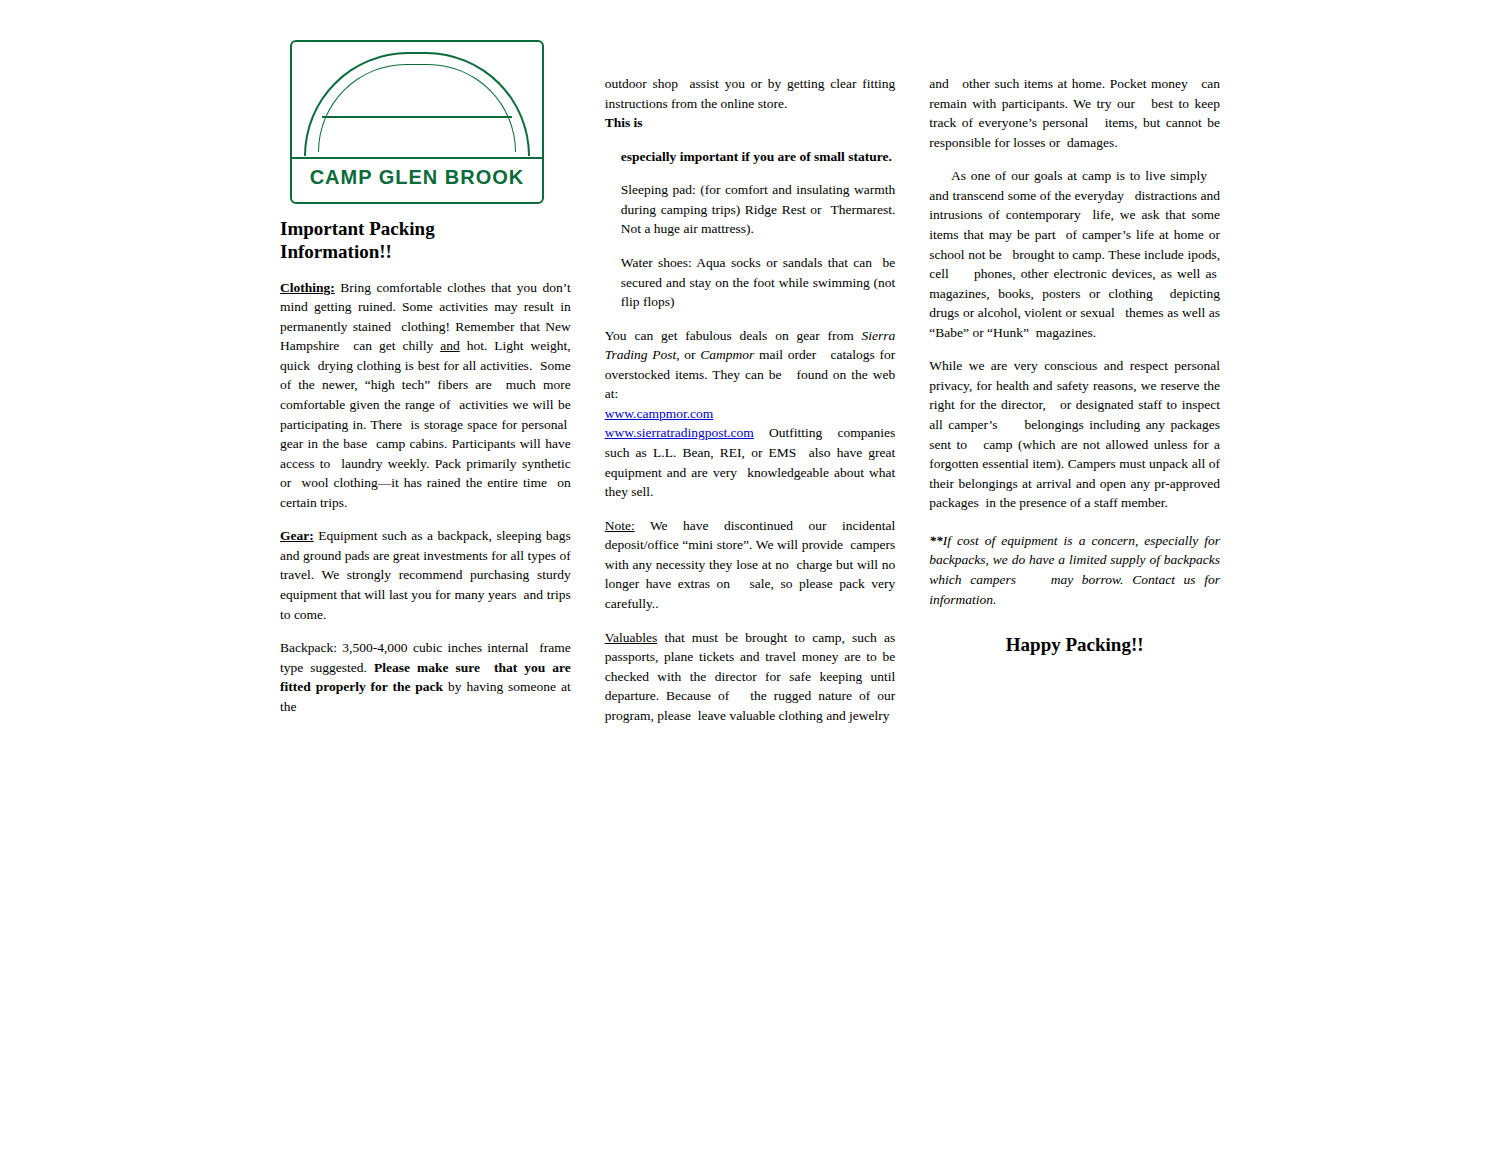CAMP GLEN BROOK
Important Packing
Information!!
Clothing: Bring comfortable clothes that you don’t mind getting ruined. Some activities may result in permanently stained clothing! Remember that New Hampshire can get chilly and hot. Light weight, quick drying clothing is best for all activities. Some of the newer, “high tech” fibers are much more comfortable given the range of activities we will be participating in. There is storage space for personal gear in the base camp cabins. Participants will have access to laundry weekly. Pack primarily synthetic or wool clothing—it has rained the entire time on certain trips.
Gear: Equipment such as a backpack, sleeping bags and ground pads are great investments for all types of travel. We strongly recommend purchasing sturdy equipment that will last you for many years and trips to come.
Backpack: 3,500-4,000 cubic inches internal frame type suggested. Please make sure that you are fitted properly for the pack by having someone at the
outdoor shop assist you or by getting clear fitting instructions from the online store.
This is
especially important if you are of small stature.
Sleeping pad: (for comfort and insulating warmth during camping trips) Ridge Rest or Thermarest. Not a huge air mattress).
Water shoes: Aqua socks or sandals that can be secured and stay on the foot while swimming (not flip flops)
You can get fabulous deals on gear from Sierra Trading Post, or Campmor mail order catalogs for overstocked items. They can be found on the web at:
www.campmor.com
www.sierratradingpost.com Outfitting companies such as L.L. Bean, REI, or EMS also have great equipment and are very knowledgeable about what they sell.
Note: We have discontinued our incidental deposit/office “mini store”. We will provide campers with any necessity they lose at no charge but will no longer have extras on sale, so please pack very carefully..
Valuables that must be brought to camp, such as passports, plane tickets and travel money are to be checked with the director for safe keeping until departure. Because of the rugged nature of our program, please leave valuable clothing and jewelry
and other such items at home. Pocket money can remain with participants. We try our best to keep track of everyone’s personal items, but cannot be responsible for losses or damages.
As one of our goals at camp is to live simply and transcend some of the everyday distractions and intrusions of contemporary life, we ask that some items that may be part of camper’s life at home or school not be brought to camp. These include ipods, cell phones, other electronic devices, as well as magazines, books, posters or clothing depicting drugs or alcohol, violent or sexual themes as well as “Babe” or “Hunk” magazines.
While we are very conscious and respect personal privacy, for health and safety reasons, we reserve the right for the director, or designated staff to inspect all camper’s belongings including any packages sent to camp (which are not allowed unless for a forgotten essential item). Campers must unpack all of their belongings at arrival and open any pr-approved packages in the presence of a staff member.
**If cost of equipment is a concern, especially for backpacks, we do have a limited supply of backpacks which campers may borrow. Contact us for information.
Happy Packing!!